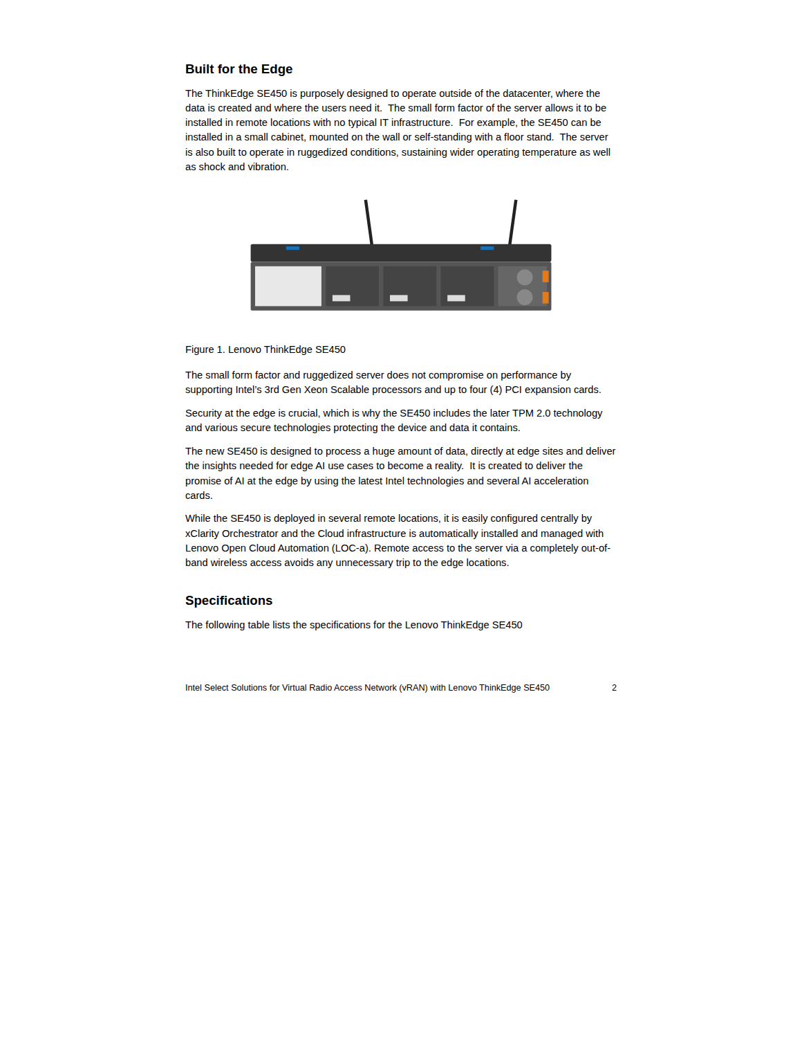Built for the Edge
The ThinkEdge SE450 is purposely designed to operate outside of the datacenter, where the data is created and where the users need it. The small form factor of the server allows it to be installed in remote locations with no typical IT infrastructure. For example, the SE450 can be installed in a small cabinet, mounted on the wall or self-standing with a floor stand. The server is also built to operate in ruggedized conditions, sustaining wider operating temperature as well as shock and vibration.
Figure 1. Lenovo ThinkEdge SE450
The small form factor and ruggedized server does not compromise on performance by supporting Intel’s 3rd Gen Xeon Scalable processors and up to four (4) PCI expansion cards.
Security at the edge is crucial, which is why the SE450 includes the later TPM 2.0 technology and various secure technologies protecting the device and data it contains.
The new SE450 is designed to process a huge amount of data, directly at edge sites and deliver the insights needed for edge AI use cases to become a reality. It is created to deliver the promise of AI at the edge by using the latest Intel technologies and several AI acceleration cards.
While the SE450 is deployed in several remote locations, it is easily configured centrally by xClarity Orchestrator and the Cloud infrastructure is automatically installed and managed with Lenovo Open Cloud Automation (LOC-a). Remote access to the server via a completely out-of-band wireless access avoids any unnecessary trip to the edge locations.
Specifications
The following table lists the specifications for the Lenovo ThinkEdge SE450
Intel Select Solutions for Virtual Radio Access Network (vRAN) with Lenovo ThinkEdge SE450 2